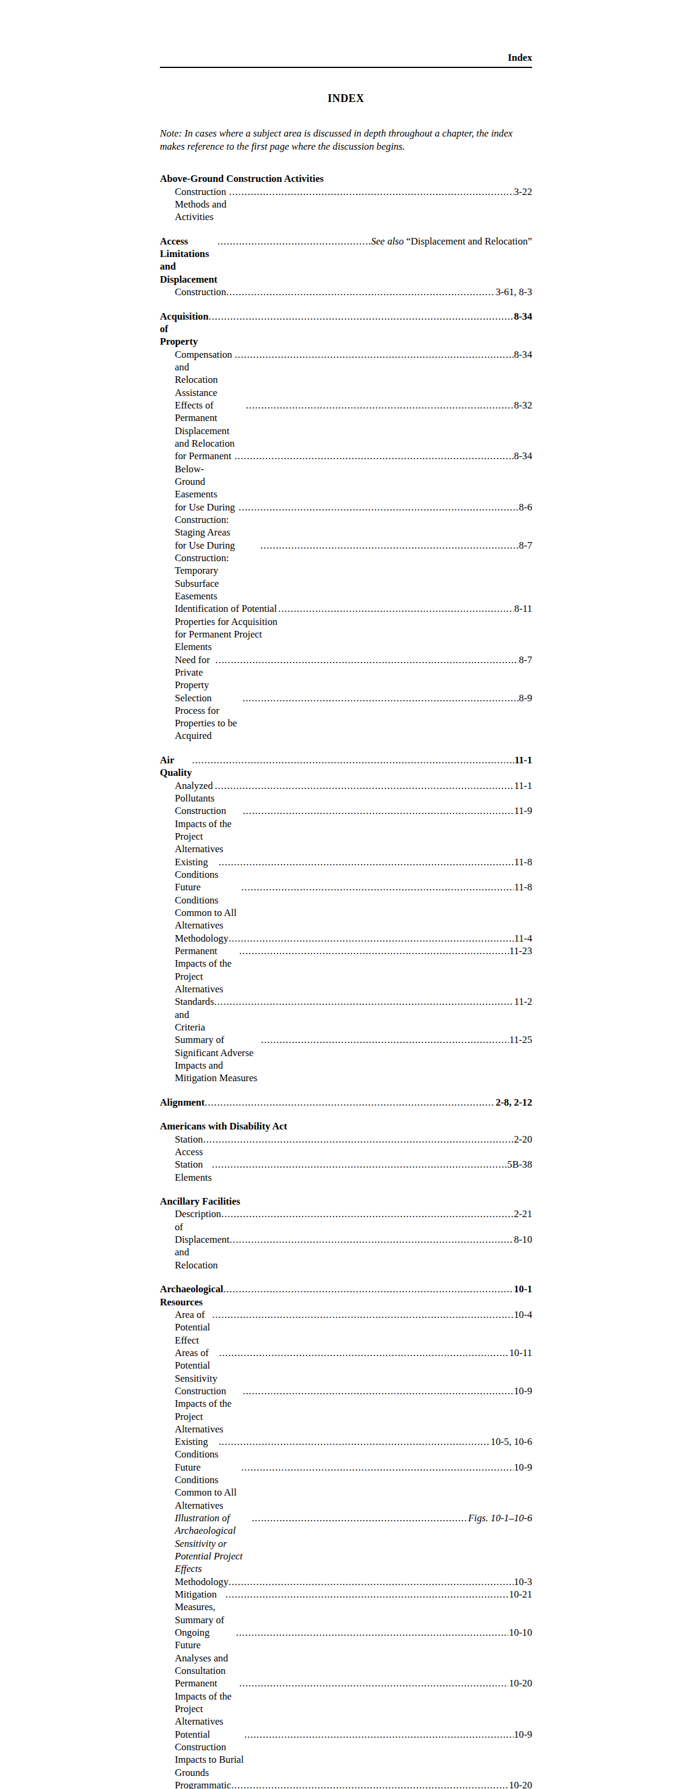Index
INDEX
Note: In cases where a subject area is discussed in depth throughout a chapter, the index makes reference to the first page where the discussion begins.
Above-Ground Construction Activities
Construction Methods and Activities 3-22
Access Limitations and Displacement See also “Displacement and Relocation”
Construction 3-61, 8-3
Acquisition of Property 8-34
Compensation and Relocation Assistance 8-34
Effects of Permanent Displacement and Relocation 8-32
for Permanent Below-Ground Easements 8-34
for Use During Construction: Staging Areas 8-6
for Use During Construction: Temporary Subsurface Easements 8-7
Identification of Potential Properties for Acquisition for Permanent Project Elements 8-11
Need for Private Property 8-7
Selection Process for Properties to be Acquired 8-9
Air Quality 11-1
Analyzed Pollutants 11-1
Construction Impacts of the Project Alternatives 11-9
Existing Conditions 11-8
Future Conditions Common to All Alternatives 11-8
Methodology 11-4
Permanent Impacts of the Project Alternatives 11-23
Standards and Criteria 11-2
Summary of Significant Adverse Impacts and Mitigation Measures 11-25
Alignment 2-8, 2-12
Americans with Disability Act
Station Access 2-20
Station Elements 5B-38
Ancillary Facilities
Description of 2-21
Displacement and Relocation 8-10
Archaeological Resources 10-1
Area of Potential Effect 10-4
Areas of Potential Sensitivity 10-11
Construction Impacts of the Project Alternatives 10-9
Existing Conditions 10-5, 10-6
Future Conditions Common to All Alternatives 10-9
Illustration of Archaeological Sensitivity or Potential Project Effects Figs. 10-1–10-6
Methodology 10-3
Mitigation Measures, Summary of 10-21
Ongoing Future Analyses and Consultation 10-10
Permanent Impacts of the Project Alternatives 10-20
Potential Construction Impacts to Burial Grounds 10-9
Programmatic Agreement Contents 10-20
Index-1